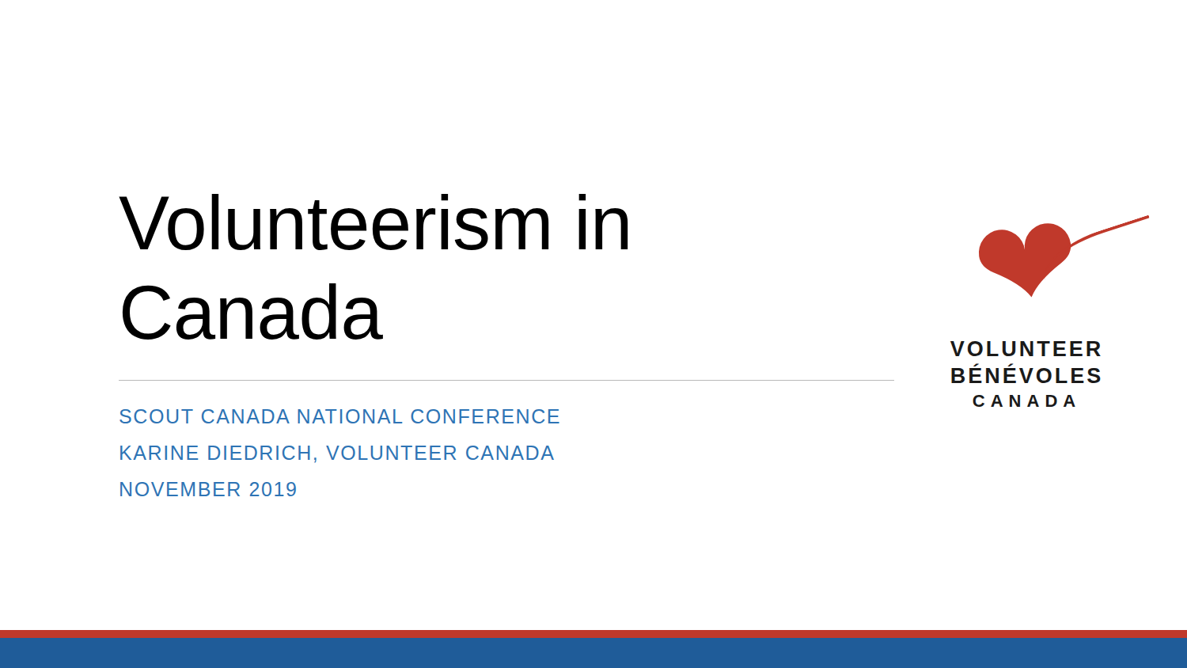Volunteerism in Canada
Scout Canada National Conference
Karine Diedrich, Volunteer Canada
November 2019
❤
VOLUNTEER
BÉNÉVOLES
CANADA